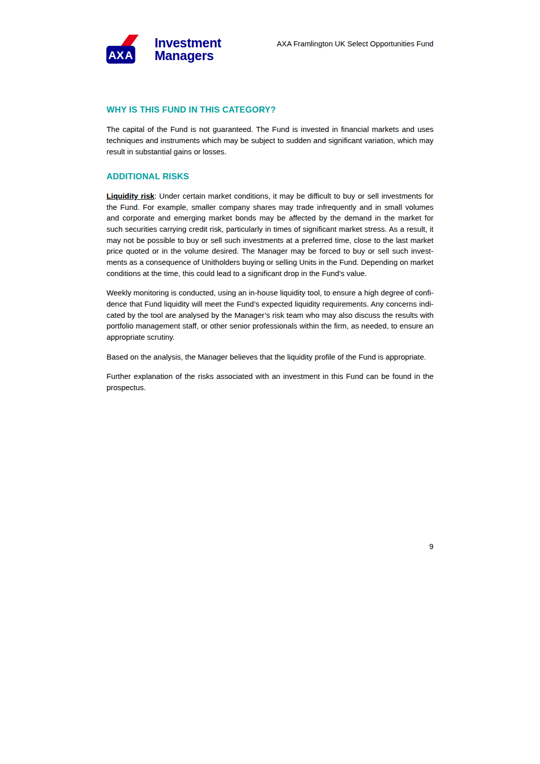A X A
Investment Managers
AXA Framlington UK Select Opportunities Fund
WHY IS THIS FUND IN THIS CATEGORY?
The capital of the Fund is not guaranteed. The Fund is invested in financial markets and uses techniques and instruments which may be subject to sudden and significant variation, which may result in substantial gains or losses.
ADDITIONAL RISKS
Liquidity risk: Under certain market conditions, it may be difficult to buy or sell investments for the Fund. For example, smaller company shares may trade infrequently and in small volumes and corporate and emerging market bonds may be affected by the demand in the market for such securities carrying credit risk, particularly in times of significant market stress. As a result, it may not be possible to buy or sell such investments at a preferred time, close to the last market price quoted or in the volume desired. The Manager may be forced to buy or sell such investments as a consequence of Unitholders buying or selling Units in the Fund. Depending on market conditions at the time, this could lead to a significant drop in the Fund’s value.
Weekly monitoring is conducted, using an in-house liquidity tool, to ensure a high degree of confidence that Fund liquidity will meet the Fund’s expected liquidity requirements. Any concerns indicated by the tool are analysed by the Manager’s risk team who may also discuss the results with portfolio management staff, or other senior professionals within the firm, as needed, to ensure an appropriate scrutiny.
Based on the analysis, the Manager believes that the liquidity profile of the Fund is appropriate.
Further explanation of the risks associated with an investment in this Fund can be found in the prospectus.
9